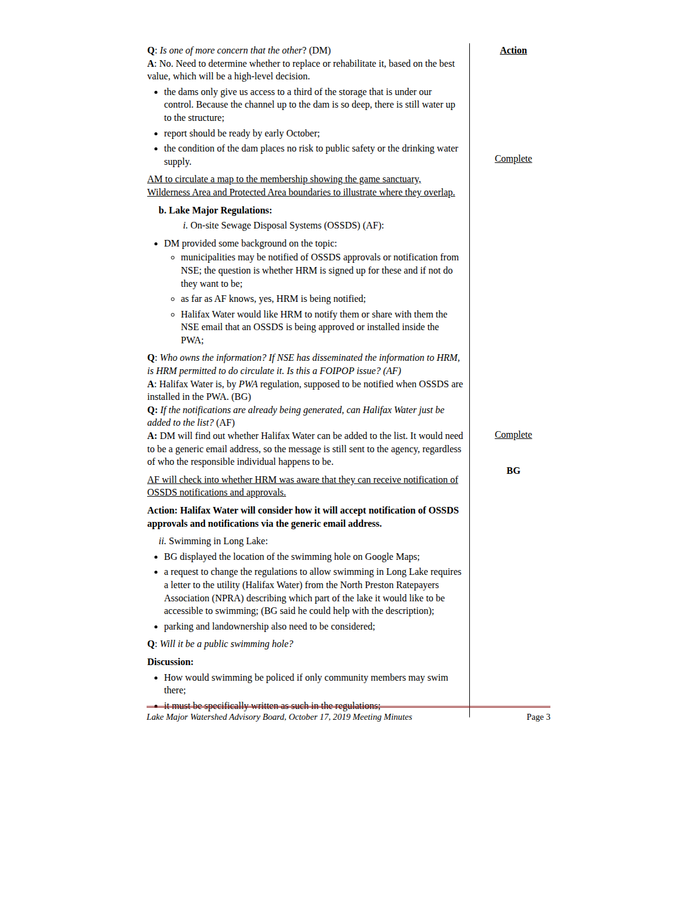| Q : Is one of more concern that the other ? (DM) A : No. Need to determine whether to replace or rehabilitate it, based on the best value, which will be a high-level decision. the dams only give us access to a third of the storage that is under our control. Because the channel up to the dam is so deep, there is still water up to the structure; report should be ready by early October; the condition of the dam places no risk to public safety or the drinking water supply. AM to circulate a map to the membership showing the game sanctuary, Wilderness Area and Protected Area boundaries to illustrate where they overlap. Lake Major Regulations: On-site Sewage Disposal Systems (OSSDS) (AF): DM provided some background on the topic: municipalities may be notified of OSSDS approvals or notification from NSE; the question is whether HRM is signed up for these and if not do they want to be; as far as AF knows, yes, HRM is being notified; Halifax Water would like HRM to notify them or share with them the NSE email that an OSSDS is being approved or installed inside the PWA; Q : Who owns the information? If NSE has disseminated the information to HRM, is HRM permitted to do circulate it. Is this a FOIPOP issue? (AF) A : Halifax Water is, by PWA regulation, supposed to be notified when OSSDS are installed in the PWA. (BG) Q: If the notifications are already being generated, can Halifax Water just be added to the list? (AF) A: DM will find out whether Halifax Water can be added to the list. It would need to be a generic email address, so the message is still sent to the agency, regardless of who the responsible individual happens to be. AF will check into whether HRM was aware that they can receive notification of OSSDS notifications and approvals. Action: Halifax Water will consider how it will accept notification of OSSDS approvals and notifications via the generic email address. Swimming in Long Lake: BG displayed the location of the swimming hole on Google Maps; a request to change the regulations to allow swimming in Long Lake requires a letter to the utility (Halifax Water) from the North Preston Ratepayers Association (NPRA) describing which part of the lake it would like to be accessible to swimming; (BG said he could help with the description); parking and landownership also need to be considered; Q : Will it be a public swimming hole? Discussion: How would swimming be policed if only community members may swim there; it must be specifically written as such in the regulations; | Action Complete Complete BG |
Lake Major Watershed Advisory Board, October 17, 2019 Meeting Minutes Page 3